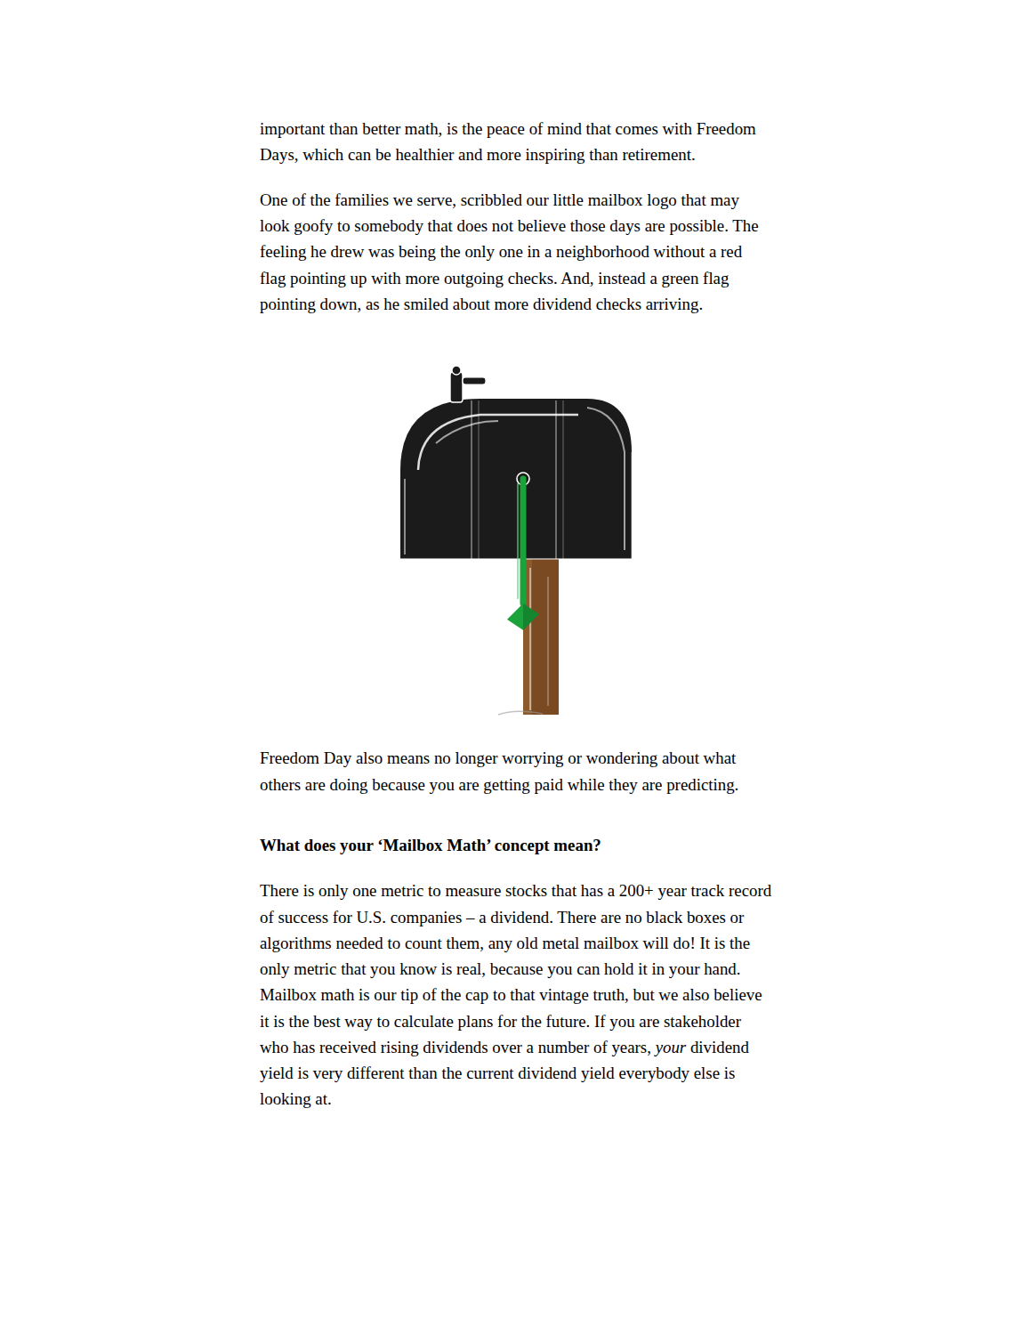important than better math, is the peace of mind that comes with Freedom Days, which can be healthier and more inspiring than retirement.
One of the families we serve, scribbled our little mailbox logo that may look goofy to somebody that does not believe those days are possible. The feeling he drew was being the only one in a neighborhood without a red flag pointing up with more outgoing checks. And, instead a green flag pointing down, as he smiled about more dividend checks arriving.
Freedom Day also means no longer worrying or wondering about what others are doing because you are getting paid while they are predicting.
What does your ‘Mailbox Math’ concept mean?
There is only one metric to measure stocks that has a 200+ year track record of success for U.S. companies – a dividend. There are no black boxes or algorithms needed to count them, any old metal mailbox will do! It is the only metric that you know is real, because you can hold it in your hand. Mailbox math is our tip of the cap to that vintage truth, but we also believe it is the best way to calculate plans for the future. If you are stakeholder who has received rising dividends over a number of years, your dividend yield is very different than the current dividend yield everybody else is looking at.